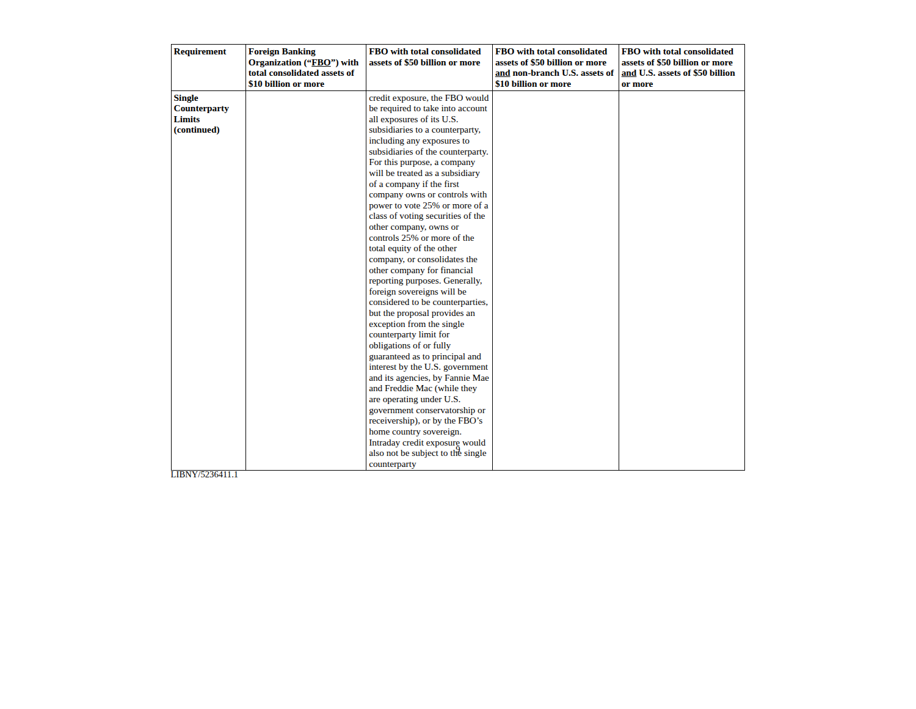| Requirement | Foreign Banking Organization (“ FBO ”) with total consolidated assets of $10 billion or more | FBO with total consolidated assets of $50 billion or more | FBO with total consolidated assets of $50 billion or more and non-branch U.S. assets of $10 billion or more | FBO with total consolidated assets of $50 billion or more and U.S. assets of $50 billion or more |
| --- | --- | --- | --- | --- |
| Single Counterparty Limits (continued) | | credit exposure, the FBO would be required to take into account all exposures of its U.S. subsidiaries to a counterparty, including any exposures to subsidiaries of the counterparty. For this purpose, a company will be treated as a subsidiary of a company if the first company owns or controls with power to vote 25% or more of a class of voting securities of the other company, owns or controls 25% or more of the total equity of the other company, or consolidates the other company for financial reporting purposes. Generally, foreign sovereigns will be considered to be counterparties, but the proposal provides an exception from the single counterparty limit for obligations of or fully guaranteed as to principal and interest by the U.S. government and its agencies, by Fannie Mae and Freddie Mac (while they are operating under U.S. government conservatorship or receivership), or by the FBO’s home country sovereign. Intraday credit exposure would also not be subject to the single counterparty | | |
9
LIBNY/5236411.1